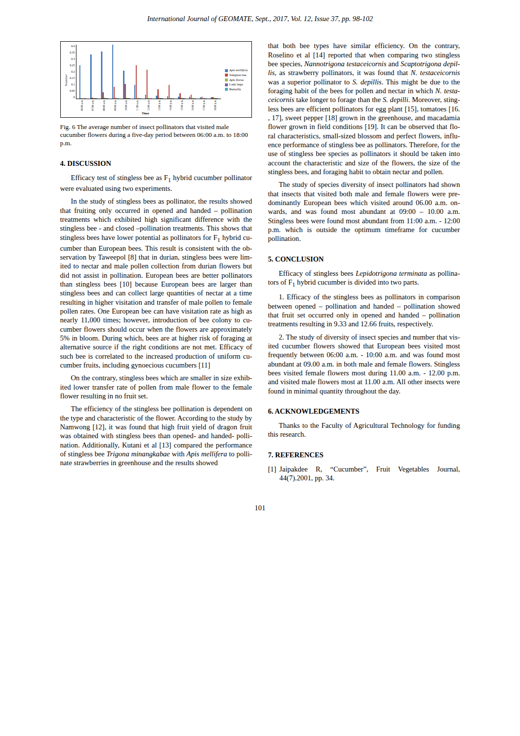International Journal of GEOMATE, Sept., 2017, Vol. 12, Issue 37, pp. 98-102
Number
0.4 0.35 0.3 0.25 0.2 0.15 0.1 0.05 0
06:00 a.m. 07:00 a.m. 08:00 a.m. 09:00 a.m. 10:00 a.m. 11:00 a.m. 12:00 a.m. 13:00 p.m. 14:00 p.m. 15:00 p.m. 16:00 p.m. 17:00 p.m. 18:00 p.m.
Time
Apis mellifera
Stingless bee
Apis florea
Lady bugs
Butterfly
Fig. 6 The average number of insect pollinators that visited male cucumber flowers during a five-day period between 06:00 a.m. to 18:00 p.m.
4. DISCUSSION
Efficacy test of stingless bee as F1 hybrid cucumber pollinator were evaluated using two experiments.
In the study of stingless bees as pollinator, the results showed that fruiting only occurred in opened and handed – pollination treatments which exhibited high significant difference with the stingless bee - and closed –pollination treatments. This shows that stingless bees have lower potential as pollinators for F1 hybrid cucumber than European bees. This result is consistent with the observation by Taweepol [8] that in durian, stingless bees were limited to nectar and male pollen collection from durian flowers but did not assist in pollination. European bees are better pollinators than stingless bees [10] because European bees are larger than stingless bees and can collect large quantities of nectar at a time resulting in higher visitation and transfer of male pollen to female pollen rates. One European bee can have visitation rate as high as nearly 11,000 times; however, introduction of bee colony to cucumber flowers should occur when the flowers are approximately 5% in bloom. During which, bees are at higher risk of foraging at alternative source if the right conditions are not met. Efficacy of such bee is correlated to the increased production of uniform cucumber fruits, including gynoecious cucumbers [11]
On the contrary, stingless bees which are smaller in size exhibited lower transfer rate of pollen from male flower to the female flower resulting in no fruit set.
The efficiency of the stingless bee pollination is dependent on the type and characteristic of the flower. According to the study by Namwong [12], it was found that high fruit yield of dragon fruit was obtained with stingless bees than opened- and handed- pollination. Additionally, Kutani et al [13] compared the performance of stingless bee Trigona minangkabae with Apis mellifera to pollinate strawberries in greenhouse and the results showed
that both bee types have similar efficiency. On the contrary, Roselino et al [14] reported that when comparing two stingless bee species, Nannotrigona testaceicornis and Scaptotrigona depillis, as strawberry pollinators, it was found that N. testaceicornis was a superior pollinator to S. depillis. This might be due to the foraging habit of the bees for pollen and nectar in which N. testaceicornis take longer to forage than the S. depilli. Moreover, stingless bees are efficient pollinators for egg plant [15], tomatoes [16. , 17], sweet pepper [18] grown in the greenhouse, and macadamia flower grown in field conditions [19]. It can be observed that floral characteristics, small-sized blossom and perfect flowers, influence performance of stingless bee as pollinators. Therefore, for the use of stingless bee species as pollinators it should be taken into account the characteristic and size of the flowers, the size of the stingless bees, and foraging habit to obtain nectar and pollen.
The study of species diversity of insect pollinators had shown that insects that visited both male and female flowers were predominantly European bees which visited around 06.00 a.m. onwards, and was found most abundant at 09:00 – 10.00 a.m. Stingless bees were found most abundant from 11:00 a.m. - 12:00 p.m. which is outside the optimum timeframe for cucumber pollination.
5. CONCLUSION
Efficacy of stingless bees Lepidotrigona terminata as pollinators of F1 hybrid cucumber is divided into two parts.
1. Efficacy of the stingless bees as pollinators in comparison between opened – pollination and handed – pollination showed that fruit set occurred only in opened and handed – pollination treatments resulting in 9.33 and 12.66 fruits, respectively.
2. The study of diversity of insect species and number that visited cucumber flowers showed that European bees visited most frequently between 06:00 a.m. - 10:00 a.m. and was found most abundant at 09.00 a.m. in both male and female flowers. Stingless bees visited female flowers most during 11.00 a.m. - 12.00 p.m. and visited male flowers most at 11.00 a.m. All other insects were found in minimal quantity throughout the day.
6. ACKNOWLEDGEMENTS
Thanks to the Faculty of Agricultural Technology for funding this research.
7. REFERENCES
[1] Jaipakdee R, “Cucumber”, Fruit Vegetables Journal, 44(7).2001, pp. 34.
101